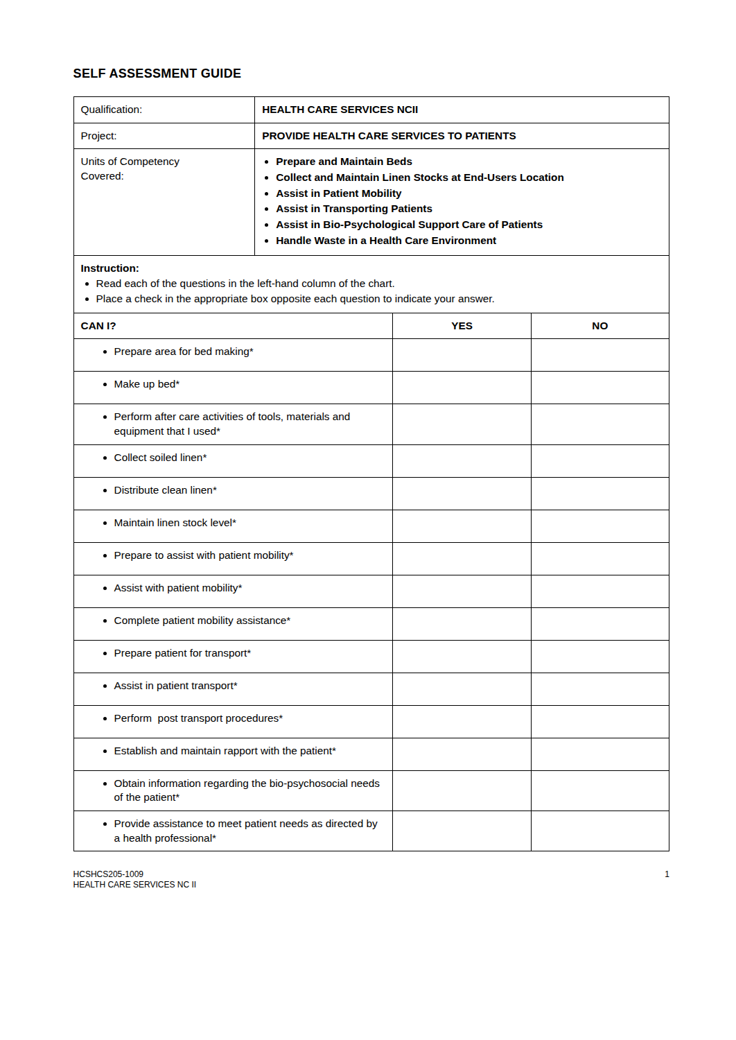SELF ASSESSMENT GUIDE
| Qualification: | HEALTH CARE SERVICES NCII |
| Project: | PROVIDE HEALTH CARE SERVICES TO PATIENTS |
| Units of Competency Covered: | Prepare and Maintain Beds Collect and Maintain Linen Stocks at End-Users Location Assist in Patient Mobility Assist in Transporting Patients Assist in Bio-Psychological Support Care of Patients Handle Waste in a Health Care Environment |
| Instruction: Read each of the questions in the left-hand column of the chart. Place a check in the appropriate box opposite each question to indicate your answer. |
| CAN I? | YES | NO |
| Prepare area for bed making* | | |
| Make up bed* | | |
| Perform after care activities of tools, materials and equipment that I used* | | |
| Collect soiled linen* | | |
| Distribute clean linen* | | |
| Maintain linen stock level* | | |
| Prepare to assist with patient mobility* | | |
| Assist with patient mobility* | | |
| Complete patient mobility assistance* | | |
| Prepare patient for transport* | | |
| Assist in patient transport* | | |
| Perform post transport procedures* | | |
| Establish and maintain rapport with the patient* | | |
| Obtain information regarding the bio-psychosocial needs of the patient* | | |
| Provide assistance to meet patient needs as directed by a health professional* | | |
HCSHCS205-1009
HEALTH CARE SERVICES NC II 1